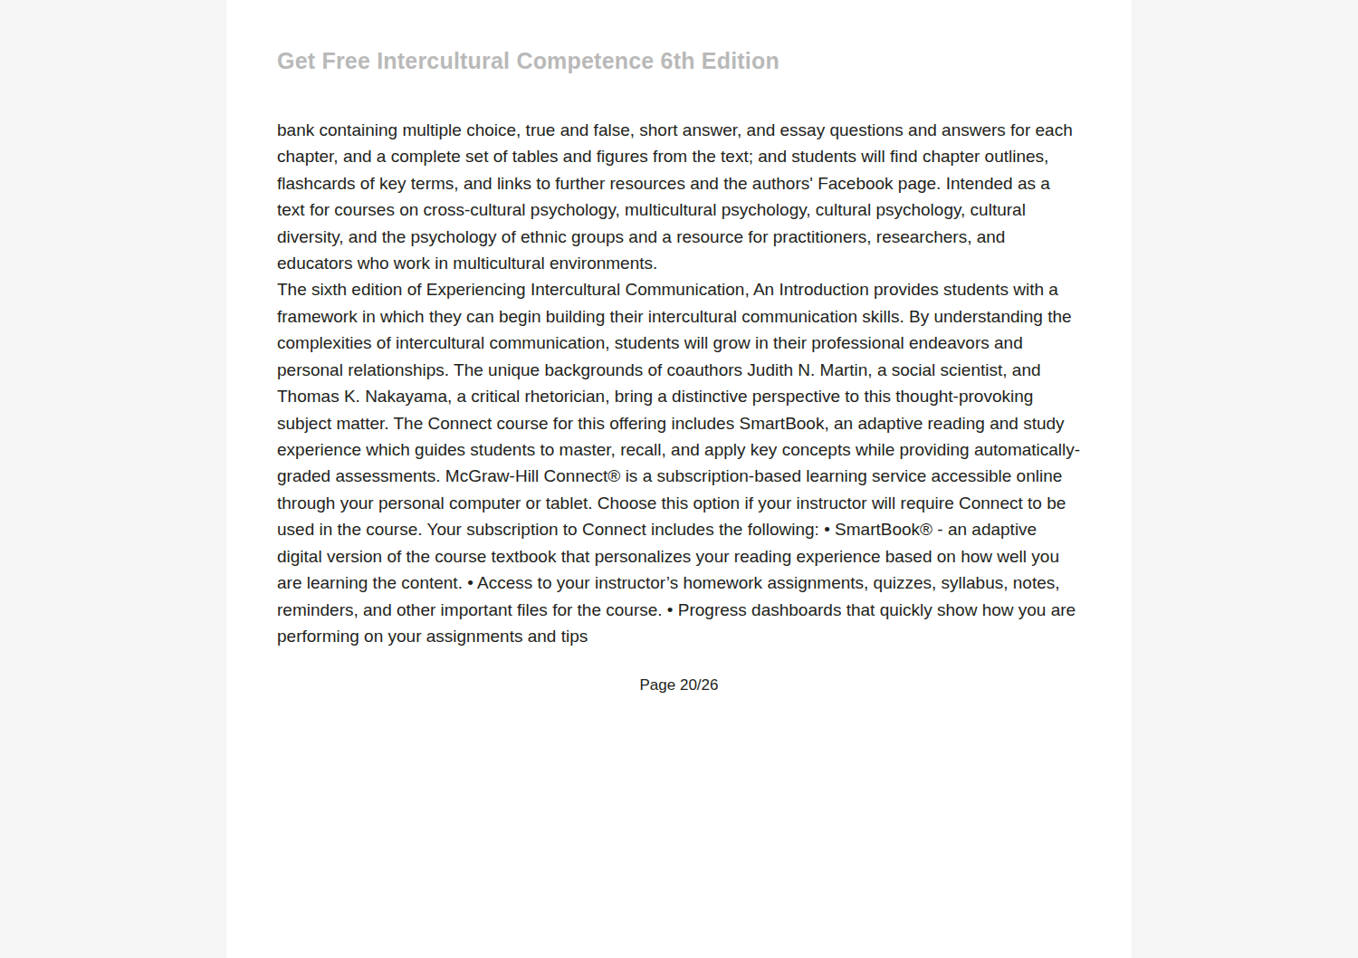Get Free Intercultural Competence 6th Edition
bank containing multiple choice, true and false, short answer, and essay questions and answers for each chapter, and a complete set of tables and figures from the text; and students will find chapter outlines, flashcards of key terms, and links to further resources and the authors' Facebook page. Intended as a text for courses on cross-cultural psychology, multicultural psychology, cultural psychology, cultural diversity, and the psychology of ethnic groups and a resource for practitioners, researchers, and educators who work in multicultural environments.
The sixth edition of Experiencing Intercultural Communication, An Introduction provides students with a framework in which they can begin building their intercultural communication skills. By understanding the complexities of intercultural communication, students will grow in their professional endeavors and personal relationships. The unique backgrounds of coauthors Judith N. Martin, a social scientist, and Thomas K. Nakayama, a critical rhetorician, bring a distinctive perspective to this thought-provoking subject matter. The Connect course for this offering includes SmartBook, an adaptive reading and study experience which guides students to master, recall, and apply key concepts while providing automatically-graded assessments. McGraw-Hill Connect® is a subscription-based learning service accessible online through your personal computer or tablet. Choose this option if your instructor will require Connect to be used in the course. Your subscription to Connect includes the following: • SmartBook® - an adaptive digital version of the course textbook that personalizes your reading experience based on how well you are learning the content. • Access to your instructor’s homework assignments, quizzes, syllabus, notes, reminders, and other important files for the course. • Progress dashboards that quickly show how you are performing on your assignments and tips
Page 20/26